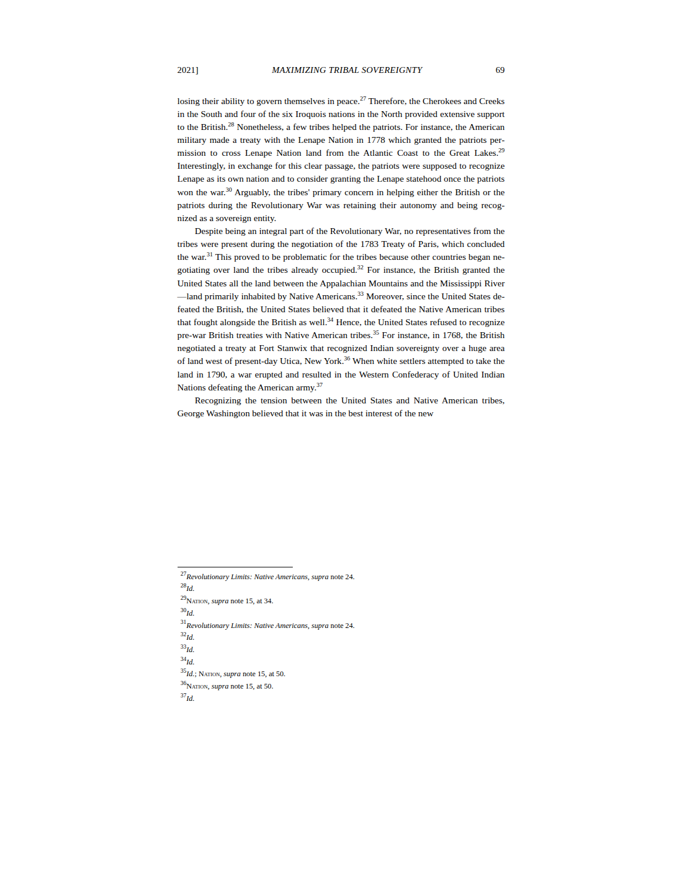2021] MAXIMIZING TRIBAL SOVEREIGNTY 69
losing their ability to govern themselves in peace.27 Therefore, the Cherokees and Creeks in the South and four of the six Iroquois nations in the North provided extensive support to the British.28 Nonetheless, a few tribes helped the patriots. For instance, the American military made a treaty with the Lenape Nation in 1778 which granted the patriots permission to cross Lenape Nation land from the Atlantic Coast to the Great Lakes.29 Interestingly, in exchange for this clear passage, the patriots were supposed to recognize Lenape as its own nation and to consider granting the Lenape statehood once the patriots won the war.30 Arguably, the tribes' primary concern in helping either the British or the patriots during the Revolutionary War was retaining their autonomy and being recognized as a sovereign entity.
Despite being an integral part of the Revolutionary War, no representatives from the tribes were present during the negotiation of the 1783 Treaty of Paris, which concluded the war.31 This proved to be problematic for the tribes because other countries began negotiating over land the tribes already occupied.32 For instance, the British granted the United States all the land between the Appalachian Mountains and the Mississippi River—land primarily inhabited by Native Americans.33 Moreover, since the United States defeated the British, the United States believed that it defeated the Native American tribes that fought alongside the British as well.34 Hence, the United States refused to recognize pre-war British treaties with Native American tribes.35 For instance, in 1768, the British negotiated a treaty at Fort Stanwix that recognized Indian sovereignty over a huge area of land west of present-day Utica, New York.36 When white settlers attempted to take the land in 1790, a war erupted and resulted in the Western Confederacy of United Indian Nations defeating the American army.37
Recognizing the tension between the United States and Native American tribes, George Washington believed that it was in the best interest of the new
27 Revolutionary Limits: Native Americans, supra note 24.
28 Id.
29 Nation, supra note 15, at 34.
30 Id.
31 Revolutionary Limits: Native Americans, supra note 24.
32 Id.
33 Id.
34 Id.
35 Id.; Nation, supra note 15, at 50.
36 Nation, supra note 15, at 50.
37 Id.